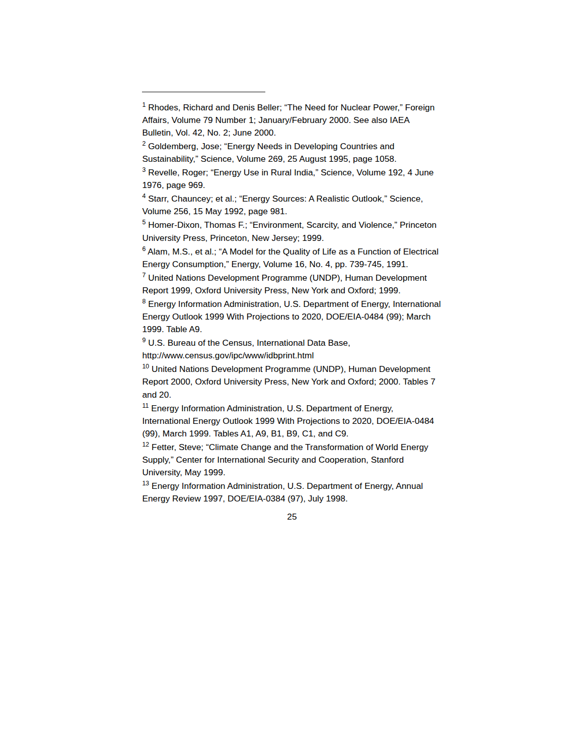1 Rhodes, Richard and Denis Beller; “The Need for Nuclear Power,” Foreign Affairs, Volume 79 Number 1; January/February 2000. See also IAEA Bulletin, Vol. 42, No. 2; June 2000.
2 Goldemberg, Jose; “Energy Needs in Developing Countries and Sustainability,” Science, Volume 269, 25 August 1995, page 1058.
3 Revelle, Roger; “Energy Use in Rural India,” Science, Volume 192, 4 June 1976, page 969.
4 Starr, Chauncey; et al.; “Energy Sources: A Realistic Outlook,” Science, Volume 256, 15 May 1992, page 981.
5 Homer-Dixon, Thomas F.; “Environment, Scarcity, and Violence,” Princeton University Press, Princeton, New Jersey; 1999.
6 Alam, M.S., et al.; “A Model for the Quality of Life as a Function of Electrical Energy Consumption,” Energy, Volume 16, No. 4, pp. 739-745, 1991.
7 United Nations Development Programme (UNDP), Human Development Report 1999, Oxford University Press, New York and Oxford; 1999.
8 Energy Information Administration, U.S. Department of Energy, International Energy Outlook 1999 With Projections to 2020, DOE/EIA-0484 (99); March 1999. Table A9.
9 U.S. Bureau of the Census, International Data Base,
http://www.census.gov/ipc/www/idbprint.html
10 United Nations Development Programme (UNDP), Human Development Report 2000, Oxford University Press, New York and Oxford; 2000. Tables 7 and 20.
11 Energy Information Administration, U.S. Department of Energy, International Energy Outlook 1999 With Projections to 2020, DOE/EIA-0484 (99), March 1999. Tables A1, A9, B1, B9, C1, and C9.
12 Fetter, Steve; “Climate Change and the Transformation of World Energy Supply,” Center for International Security and Cooperation, Stanford University, May 1999.
13 Energy Information Administration, U.S. Department of Energy, Annual Energy Review 1997, DOE/EIA-0384 (97), July 1998.
25